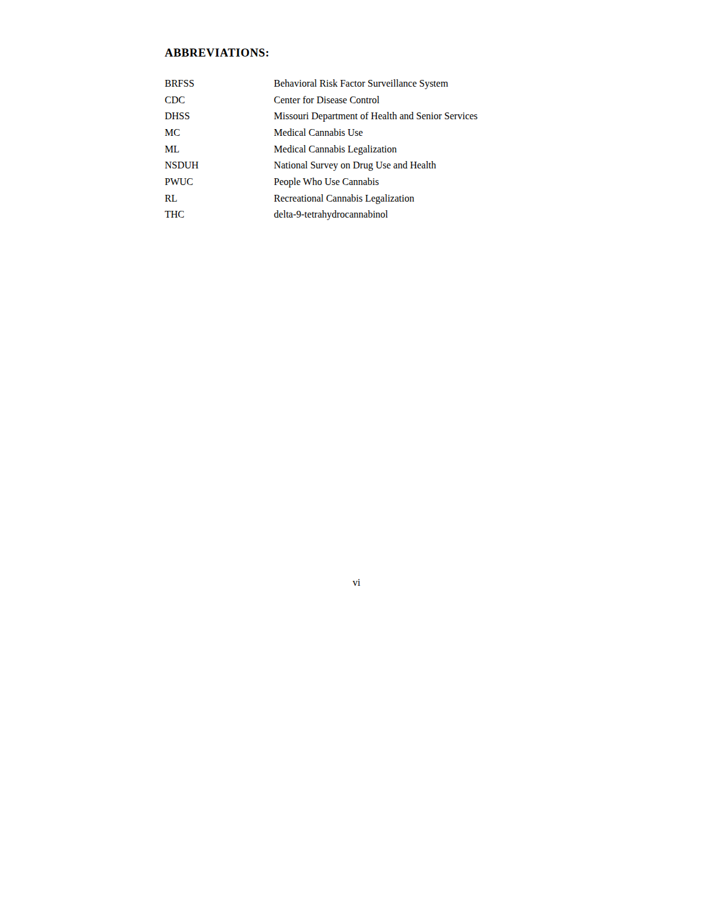ABBREVIATIONS:
| BRFSS | Behavioral Risk Factor Surveillance System |
| CDC | Center for Disease Control |
| DHSS | Missouri Department of Health and Senior Services |
| MC | Medical Cannabis Use |
| ML | Medical Cannabis Legalization |
| NSDUH | National Survey on Drug Use and Health |
| PWUC | People Who Use Cannabis |
| RL | Recreational Cannabis Legalization |
| THC | delta-9-tetrahydrocannabinol |
vi